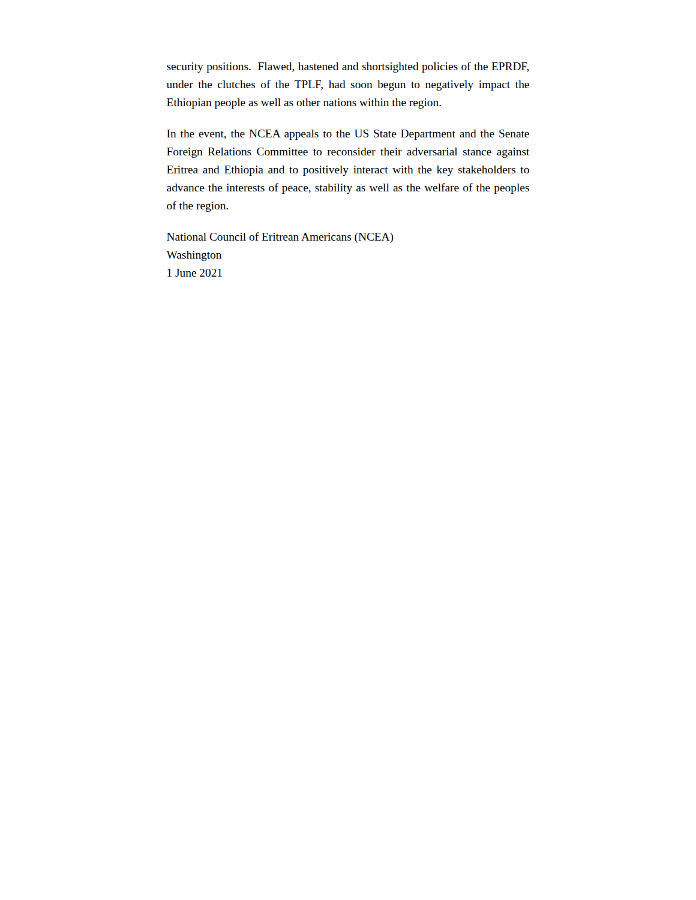security positions. Flawed, hastened and shortsighted policies of the EPRDF, under the clutches of the TPLF, had soon begun to negatively impact the Ethiopian people as well as other nations within the region.
In the event, the NCEA appeals to the US State Department and the Senate Foreign Relations Committee to reconsider their adversarial stance against Eritrea and Ethiopia and to positively interact with the key stakeholders to advance the interests of peace, stability as well as the welfare of the peoples of the region.
National Council of Eritrean Americans (NCEA) Washington 1 June 2021